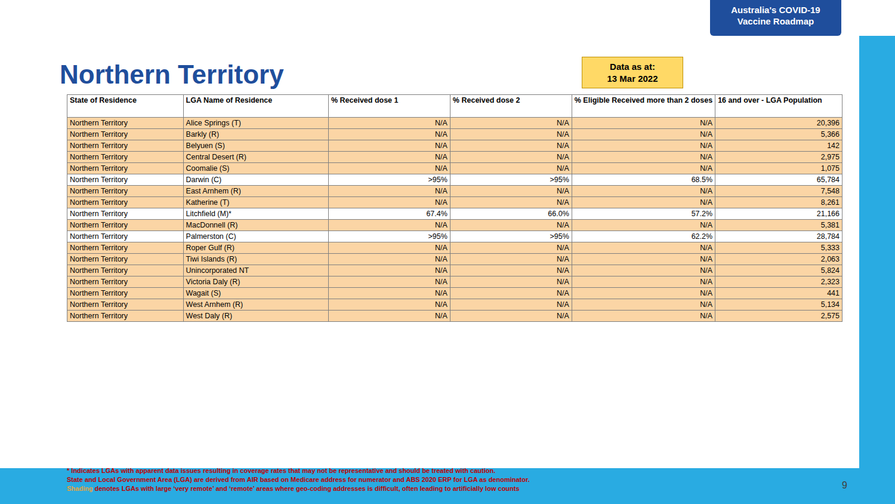Australia's COVID-19
Vaccine Roadmap
Northern Territory
Data as at:
13 Mar 2022
| State of Residence | LGA Name of Residence | % Received dose 1 | % Received dose 2 | % Eligible Received more than 2 doses | 16 and over - LGA Population |
| --- | --- | --- | --- | --- | --- |
| Northern Territory | Alice Springs (T) | N/A | N/A | N/A | 20,396 |
| Northern Territory | Barkly (R) | N/A | N/A | N/A | 5,366 |
| Northern Territory | Belyuen (S) | N/A | N/A | N/A | 142 |
| Northern Territory | Central Desert (R) | N/A | N/A | N/A | 2,975 |
| Northern Territory | Coomalie (S) | N/A | N/A | N/A | 1,075 |
| Northern Territory | Darwin (C) | >95% | >95% | 68.5% | 65,784 |
| Northern Territory | East Arnhem (R) | N/A | N/A | N/A | 7,548 |
| Northern Territory | Katherine (T) | N/A | N/A | N/A | 8,261 |
| Northern Territory | Litchfield (M)* | 67.4% | 66.0% | 57.2% | 21,166 |
| Northern Territory | MacDonnell (R) | N/A | N/A | N/A | 5,381 |
| Northern Territory | Palmerston (C) | >95% | >95% | 62.2% | 28,784 |
| Northern Territory | Roper Gulf (R) | N/A | N/A | N/A | 5,333 |
| Northern Territory | Tiwi Islands (R) | N/A | N/A | N/A | 2,063 |
| Northern Territory | Unincorporated NT | N/A | N/A | N/A | 5,824 |
| Northern Territory | Victoria Daly (R) | N/A | N/A | N/A | 2,323 |
| Northern Territory | Wagait (S) | N/A | N/A | N/A | 441 |
| Northern Territory | West Arnhem (R) | N/A | N/A | N/A | 5,134 |
| Northern Territory | West Daly (R) | N/A | N/A | N/A | 2,575 |
* Indicates LGAs with apparent data issues resulting in coverage rates that may not be representative and should be treated with caution.
State and Local Government Area (LGA) are derived from AIR based on Medicare address for numerator and ABS 2020 ERP for LGA as denominator.
Shading denotes LGAs with large ‘very remote’ and ‘remote’ areas where geo-coding addresses is difficult, often leading to artificially low counts
9